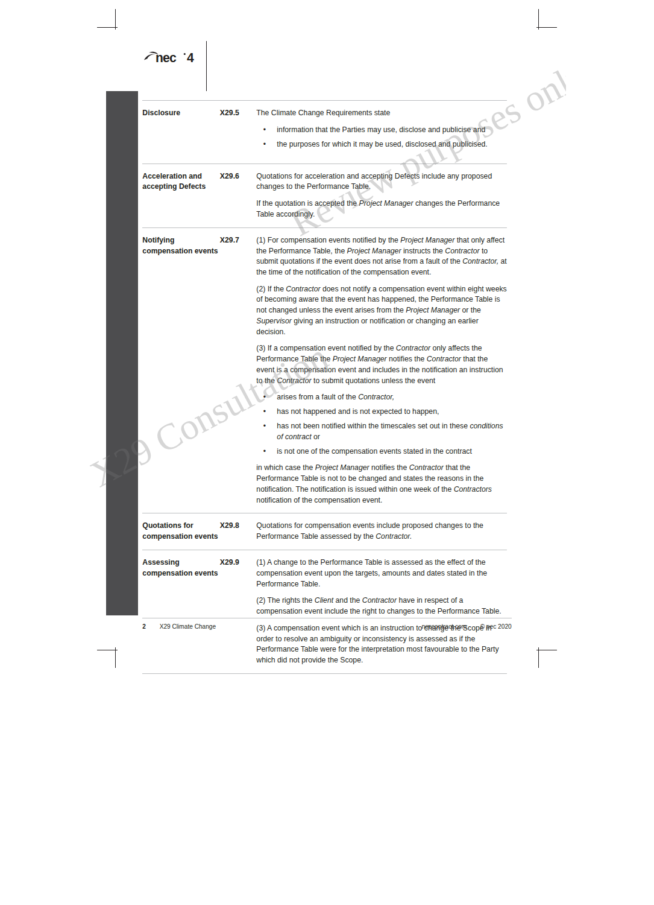nec 4
| Disclosure | X29.5 | The Climate Change Requirements state information that the Parties may use, disclose and publicise and the purposes for which it may be used, disclosed and publicised. |
| Acceleration and accepting Defects | X29.6 | Quotations for acceleration and accepting Defects include any proposed changes to the Performance Table. If the quotation is accepted the Project Manager changes the Performance Table accordingly. |
| Notifying compensation events | X29.7 | (1) For compensation events notified by the Project Manager that only affect the Performance Table, the Project Manager instructs the Contractor to submit quotations if the event does not arise from a fault of the Contractor, at the time of the notification of the compensation event. (2) If the Contractor does not notify a compensation event within eight weeks of becoming aware that the event has happened, the Performance Table is not changed unless the event arises from the Project Manager or the Supervisor giving an instruction or notification or changing an earlier decision. (3) If a compensation event notified by the Contractor only affects the Performance Table the Project Manager notifies the Contractor that the event is a compensation event and includes in the notification an instruction to the Contractor to submit quotations unless the event arises from a fault of the Contractor, has not happened and is not expected to happen, has not been notified within the timescales set out in these conditions of contract or is not one of the compensation events stated in the contract in which case the Project Manager notifies the Contractor that the Performance Table is not to be changed and states the reasons in the notification. The notification is issued within one week of the Contractors notification of the compensation event. |
| Quotations for compensation events | X29.8 | Quotations for compensation events include proposed changes to the Performance Table assessed by the Contractor. |
| Assessing compensation events | X29.9 | (1) A change to the Performance Table is assessed as the effect of the compensation event upon the targets, amounts and dates stated in the Performance Table. (2) The rights the Client and the Contractor have in respect of a compensation event include the right to changes to the Performance Table. (3) A compensation event which is an instruction to change the Scope in order to resolve an ambiguity or inconsistency is assessed as if the Performance Table were for the interpretation most favourable to the Party which did not provide the Scope. |
| Implementing compensation events | X29.10 | When a compensation event is implemented the Performance Table is changed accordingly. |
2 X29 Climate Change
neccontract.com © nec 2020
X29 Consultation Review purposes only